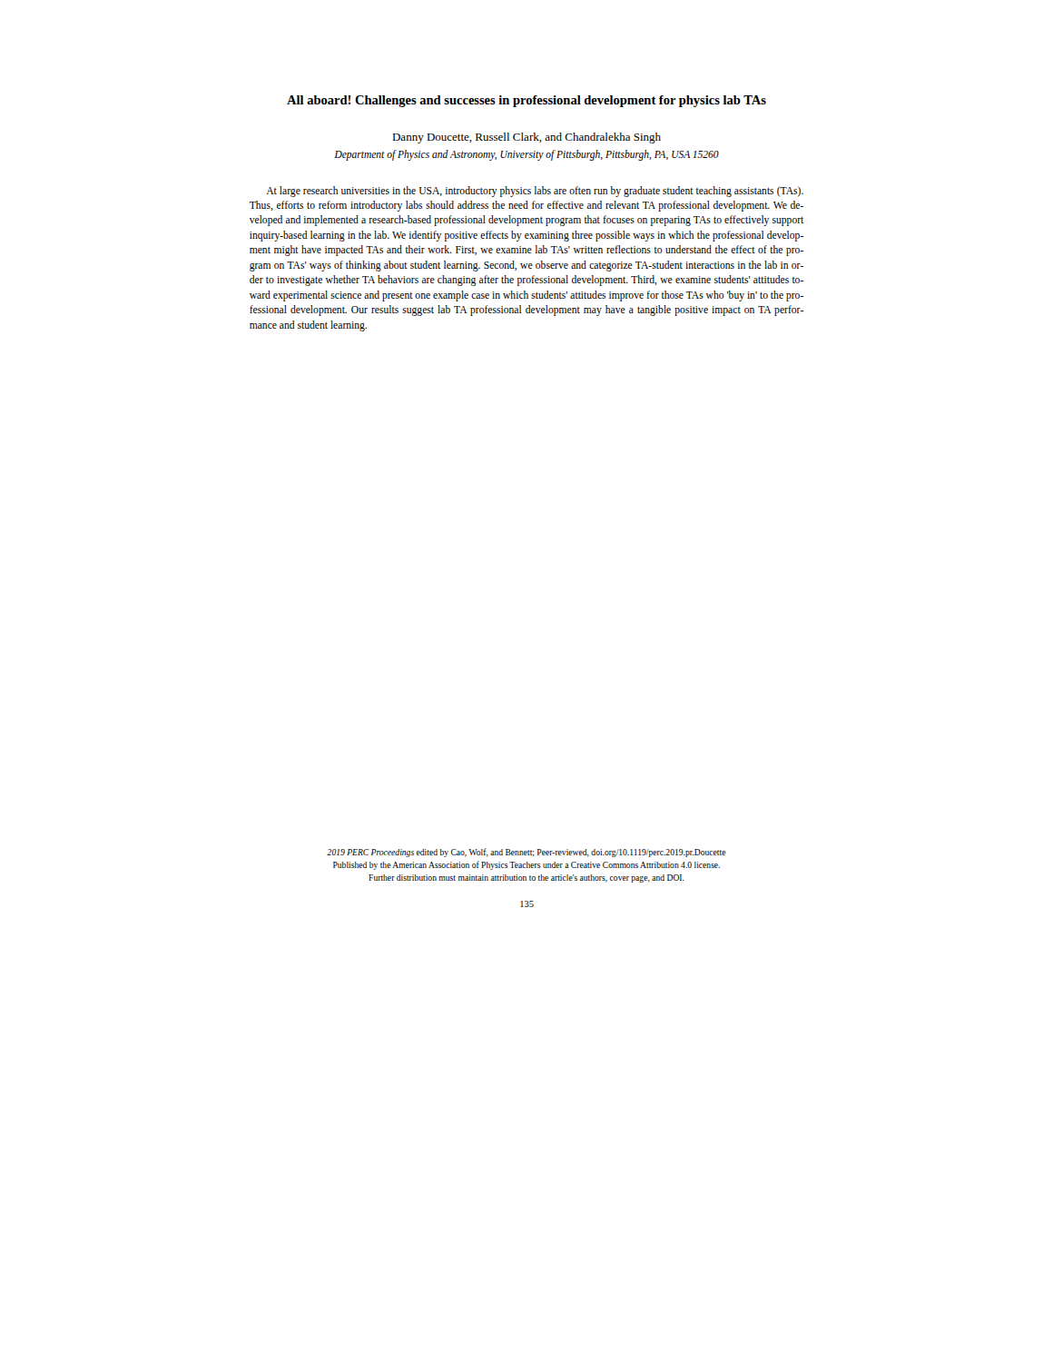All aboard! Challenges and successes in professional development for physics lab TAs
Danny Doucette, Russell Clark, and Chandralekha Singh
Department of Physics and Astronomy, University of Pittsburgh, Pittsburgh, PA, USA 15260
At large research universities in the USA, introductory physics labs are often run by graduate student teaching assistants (TAs). Thus, efforts to reform introductory labs should address the need for effective and relevant TA professional development. We developed and implemented a research-based professional development program that focuses on preparing TAs to effectively support inquiry-based learning in the lab. We identify positive effects by examining three possible ways in which the professional development might have impacted TAs and their work. First, we examine lab TAs' written reflections to understand the effect of the program on TAs' ways of thinking about student learning. Second, we observe and categorize TA-student interactions in the lab in order to investigate whether TA behaviors are changing after the professional development. Third, we examine students' attitudes toward experimental science and present one example case in which students' attitudes improve for those TAs who 'buy in' to the professional development. Our results suggest lab TA professional development may have a tangible positive impact on TA performance and student learning.
2019 PERC Proceedings edited by Cao, Wolf, and Bennett; Peer-reviewed, doi.org/10.1119/perc.2019.pr.Doucette
Published by the American Association of Physics Teachers under a Creative Commons Attribution 4.0 license.
Further distribution must maintain attribution to the article's authors, cover page, and DOI.
135